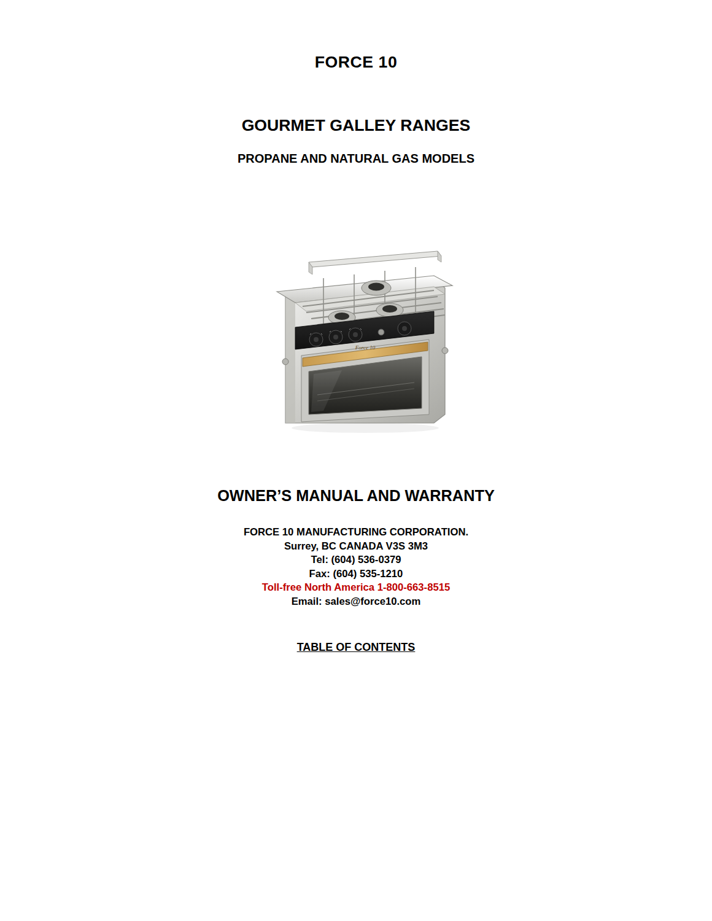FORCE 10
GOURMET GALLEY RANGES
PROPANE AND NATURAL GAS MODELS
Force 10
OWNER’S MANUAL AND WARRANTY
FORCE 10 MANUFACTURING CORPORATION.
Surrey, BC CANADA V3S 3M3
Tel: (604) 536-0379
Fax: (604) 535-1210
Toll-free North America 1-800-663-8515
Email: sales@force10.com
TABLE OF CONTENTS